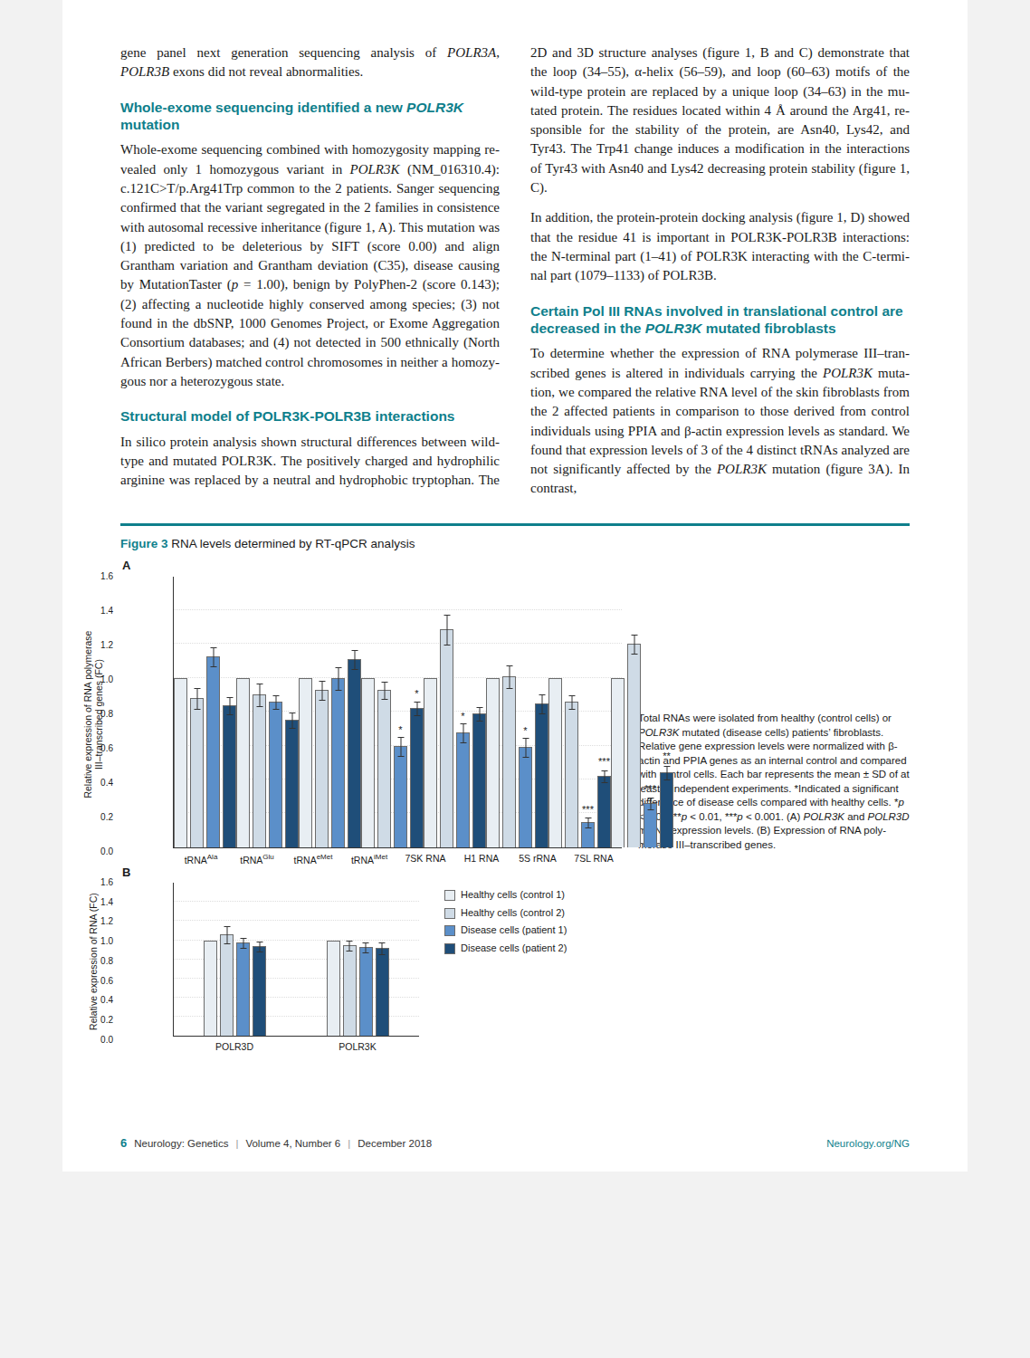gene panel next generation sequencing analysis of POLR3A, POLR3B exons did not reveal abnormalities.
Whole-exome sequencing identified a new POLR3K mutation
Whole-exome sequencing combined with homozygosity mapping revealed only 1 homozygous variant in POLR3K (NM_016310.4): c.121C>T/p.Arg41Trp common to the 2 patients. Sanger sequencing confirmed that the variant segregated in the 2 families in consistence with autosomal recessive inheritance (figure 1, A). This mutation was (1) predicted to be deleterious by SIFT (score 0.00) and align Grantham variation and Grantham deviation (C35), disease causing by MutationTaster (p = 1.00), benign by PolyPhen-2 (score 0.143); (2) affecting a nucleotide highly conserved among species; (3) not found in the dbSNP, 1000 Genomes Project, or Exome Aggregation Consortium databases; and (4) not detected in 500 ethnically (North African Berbers) matched control chromosomes in neither a homozygous nor a heterozygous state.
Structural model of POLR3K-POLR3B interactions
In silico protein analysis shown structural differences between wild-type and mutated POLR3K. The positively charged and hydrophilic arginine was replaced by a neutral and hydrophobic tryptophan. The 2D and 3D structure analyses (figure 1, B and C) demonstrate that the loop (34–55), α-helix (56–59), and loop (60–63) motifs of the wild-type protein are replaced by a unique loop (34–63) in the mutated protein. The residues located within 4 Å around the Arg41, responsible for the stability of the protein, are Asn40, Lys42, and Tyr43. The Trp41 change induces a modification in the interactions of Tyr43 with Asn40 and Lys42 decreasing protein stability (figure 1, C).
In addition, the protein-protein docking analysis (figure 1, D) showed that the residue 41 is important in POLR3K-POLR3B interactions: the N-terminal part (1–41) of POLR3K interacting with the C-terminal part (1079–1133) of POLR3B.
Certain Pol III RNAs involved in translational control are decreased in the POLR3K mutated fibroblasts
To determine whether the expression of RNA polymerase III–transcribed genes is altered in individuals carrying the POLR3K mutation, we compared the relative RNA level of the skin fibroblasts from the 2 affected patients in comparison to those derived from control individuals using PPIA and β-actin expression levels as standard. We found that expression levels of 3 of the 4 distinct tRNAs analyzed are not significantly affected by the POLR3K mutation (figure 3A). In contrast,
Figure 3 RNA levels determined by RT-qPCR analysis
A
Relative expression of RNA polymerase
III–transcribed genes (FC)
1.6
1.4
1.2
1.0
0.8
0.6
0.4
0.2
0.0
*
*
*
*
***
***
***
**
tRNAAla tRNAGlu tRNAeMet tRNAiMet 7SK RNA H1 RNA 5S rRNA 7SL RNA
B
Relative expression of RNA (FC)
1.6
1.4
1.2
1.0
0.8
0.6
0.4
0.2
0.0
POLR3D POLR3K
Healthy cells (control 1)
Healthy cells (control 2)
Disease cells (patient 1)
Disease cells (patient 2)
Total RNAs were isolated from healthy (control cells) or POLR3K mutated (disease cells) patients’ fibroblasts. Relative gene expression levels were normalized with β-actin and PPIA genes as an internal control and compared with control cells. Each bar represents the mean ± SD of at least 3 independent experiments. *Indicated a significant difference of disease cells compared with healthy cells. *p < 0.05, **p < 0.01, ***p < 0.001. (A) POLR3K and POLR3D mRNA expression levels. (B) Expression of RNA polymerase III–transcribed genes.
6 Neurology: Genetics | Volume 4, Number 6 | December 2018
Neurology.org/NG